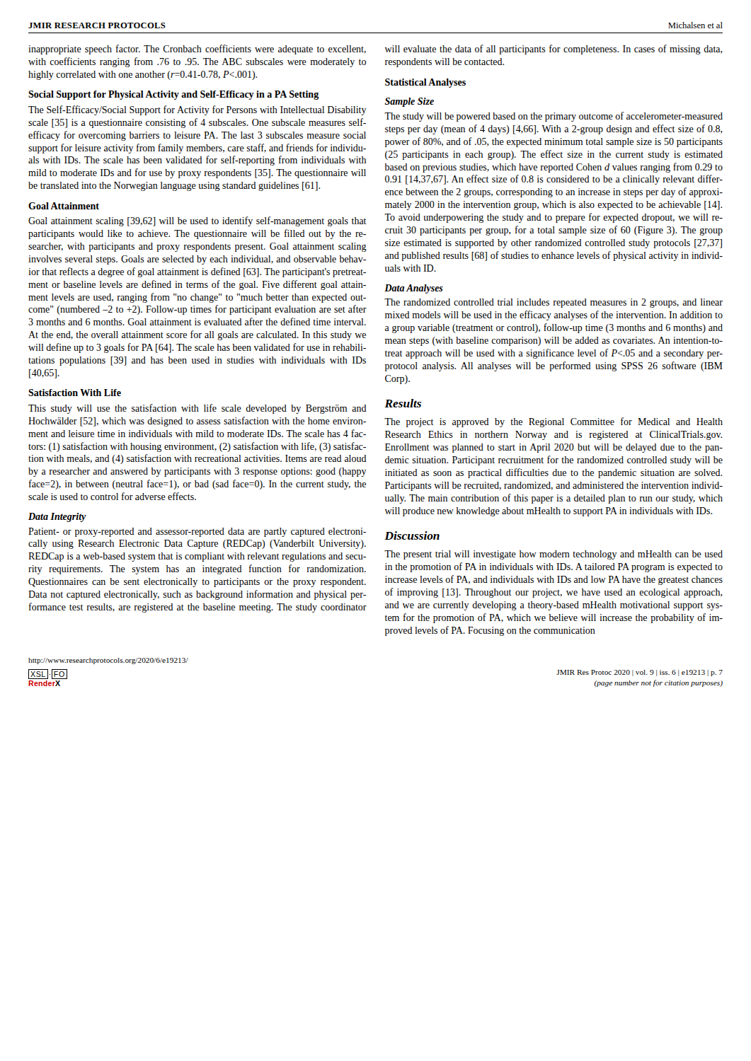JMIR Research Protocols Michalsen et al
inappropriate speech factor. The Cronbach coefficients were adequate to excellent, with coefficients ranging from .76 to .95. The ABC subscales were moderately to highly correlated with one another (r=0.41-0.78, P<.001).
Social Support for Physical Activity and Self-Efficacy in a PA Setting
The Self-Efficacy/Social Support for Activity for Persons with Intellectual Disability scale [35] is a questionnaire consisting of 4 subscales. One subscale measures self-efficacy for overcoming barriers to leisure PA. The last 3 subscales measure social support for leisure activity from family members, care staff, and friends for individuals with IDs. The scale has been validated for self-reporting from individuals with mild to moderate IDs and for use by proxy respondents [35]. The questionnaire will be translated into the Norwegian language using standard guidelines [61].
Goal Attainment
Goal attainment scaling [39,62] will be used to identify self-management goals that participants would like to achieve. The questionnaire will be filled out by the researcher, with participants and proxy respondents present. Goal attainment scaling involves several steps. Goals are selected by each individual, and observable behavior that reflects a degree of goal attainment is defined [63]. The participant's pretreatment or baseline levels are defined in terms of the goal. Five different goal attainment levels are used, ranging from "no change" to "much better than expected outcome" (numbered –2 to +2). Follow-up times for participant evaluation are set after 3 months and 6 months. Goal attainment is evaluated after the defined time interval. At the end, the overall attainment score for all goals are calculated. In this study we will define up to 3 goals for PA [64]. The scale has been validated for use in rehabilitations populations [39] and has been used in studies with individuals with IDs [40,65].
Satisfaction With Life
This study will use the satisfaction with life scale developed by Bergström and Hochwälder [52], which was designed to assess satisfaction with the home environment and leisure time in individuals with mild to moderate IDs. The scale has 4 factors: (1) satisfaction with housing environment, (2) satisfaction with life, (3) satisfaction with meals, and (4) satisfaction with recreational activities. Items are read aloud by a researcher and answered by participants with 3 response options: good (happy face=2), in between (neutral face=1), or bad (sad face=0). In the current study, the scale is used to control for adverse effects.
Data Integrity
Patient- or proxy-reported and assessor-reported data are partly captured electronically using Research Electronic Data Capture (REDCap) (Vanderbilt University). REDCap is a web-based system that is compliant with relevant regulations and security requirements. The system has an integrated function for randomization. Questionnaires can be sent electronically to participants or the proxy respondent. Data not captured electronically, such as background information and physical performance test results, are registered at the baseline meeting. The study coordinator will evaluate the data of all participants for completeness. In cases of missing data, respondents will be contacted.
Statistical Analyses
Sample Size
The study will be powered based on the primary outcome of accelerometer-measured steps per day (mean of 4 days) [4,66]. With a 2-group design and effect size of 0.8, power of 80%, and of .05, the expected minimum total sample size is 50 participants (25 participants in each group). The effect size in the current study is estimated based on previous studies, which have reported Cohen d values ranging from 0.29 to 0.91 [14,37,67]. An effect size of 0.8 is considered to be a clinically relevant difference between the 2 groups, corresponding to an increase in steps per day of approximately 2000 in the intervention group, which is also expected to be achievable [14]. To avoid underpowering the study and to prepare for expected dropout, we will recruit 30 participants per group, for a total sample size of 60 (Figure 3). The group size estimated is supported by other randomized controlled study protocols [27,37] and published results [68] of studies to enhance levels of physical activity in individuals with ID.
Data Analyses
The randomized controlled trial includes repeated measures in 2 groups, and linear mixed models will be used in the efficacy analyses of the intervention. In addition to a group variable (treatment or control), follow-up time (3 months and 6 months) and mean steps (with baseline comparison) will be added as covariates. An intention-to-treat approach will be used with a significance level of P<.05 and a secondary per-protocol analysis. All analyses will be performed using SPSS 26 software (IBM Corp).
Results
The project is approved by the Regional Committee for Medical and Health Research Ethics in northern Norway and is registered at ClinicalTrials.gov. Enrollment was planned to start in April 2020 but will be delayed due to the pandemic situation. Participant recruitment for the randomized controlled study will be initiated as soon as practical difficulties due to the pandemic situation are solved. Participants will be recruited, randomized, and administered the intervention individually. The main contribution of this paper is a detailed plan to run our study, which will produce new knowledge about mHealth to support PA in individuals with IDs.
Discussion
The present trial will investigate how modern technology and mHealth can be used in the promotion of PA in individuals with IDs. A tailored PA program is expected to increase levels of PA, and individuals with IDs and low PA have the greatest chances of improving [13]. Throughout our project, we have used an ecological approach, and we are currently developing a theory-based mHealth motivational support system for the promotion of PA, which we believe will increase the probability of improved levels of PA. Focusing on the communication
http://www.researchprotocols.org/2020/6/e19213/
XSL·FO
Render X
JMIR Res Protoc 2020 | vol. 9 | iss. 6 | e19213 | p. 7
(page number not for citation purposes)